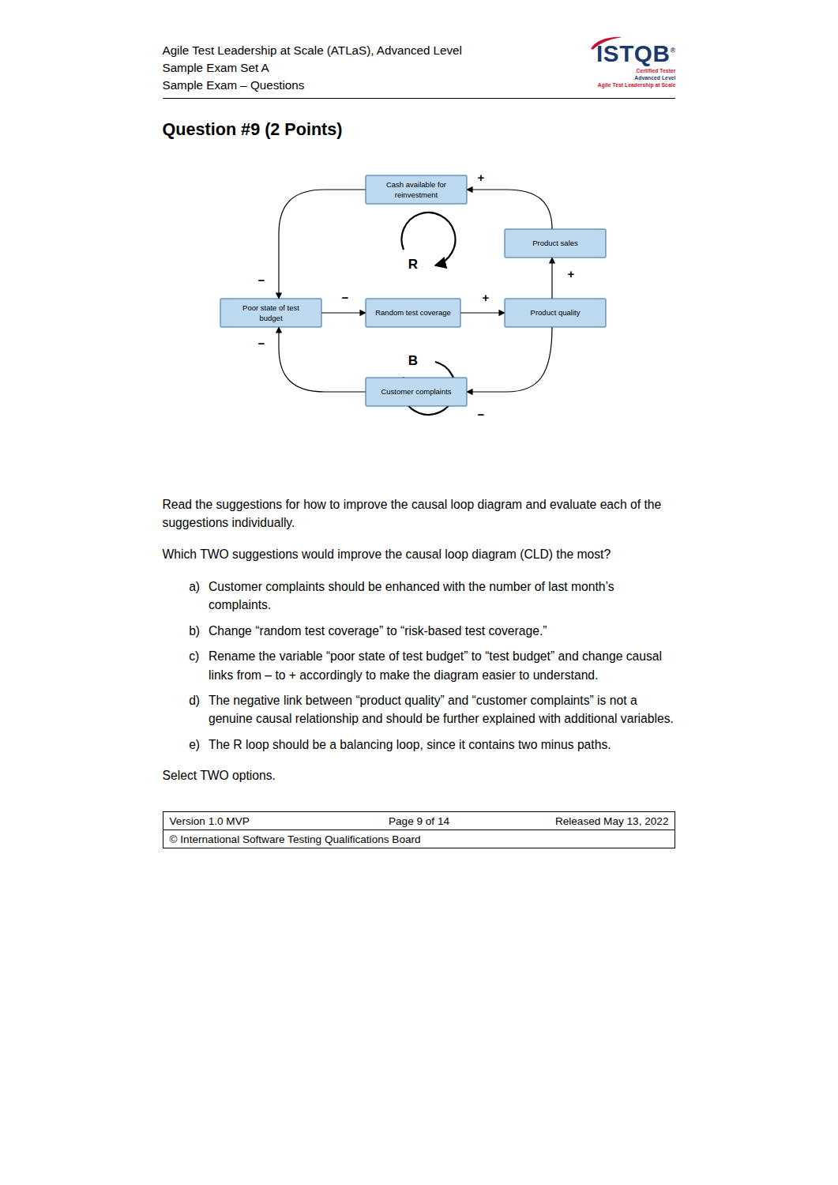Agile Test Leadership at Scale (ATLaS), Advanced Level
Sample Exam Set A
Sample Exam – Questions
ISTQB®
Certified Tester
Advanced Level
Agile Test Leadership at Scale
Question #9 (2 Points)
R B Cash available for reinvestment Product sales Poor state of test budget Random test coverage Product quality Customer complaints + + + − − − −
Read the suggestions for how to improve the causal loop diagram and evaluate each of the suggestions individually.
Which TWO suggestions would improve the causal loop diagram (CLD) the most?
a) Customer complaints should be enhanced with the number of last month’s complaints.
b) Change “random test coverage” to “risk-based test coverage.”
c) Rename the variable “poor state of test budget” to “test budget” and change causal links from – to + accordingly to make the diagram easier to understand.
d) The negative link between “product quality” and “customer complaints” is not a genuine causal relationship and should be further explained with additional variables.
e) The R loop should be a balancing loop, since it contains two minus paths.
Select TWO options.
Version 1.0 MVP
Page 9 of 14
Released May 13, 2022
© International Software Testing Qualifications Board